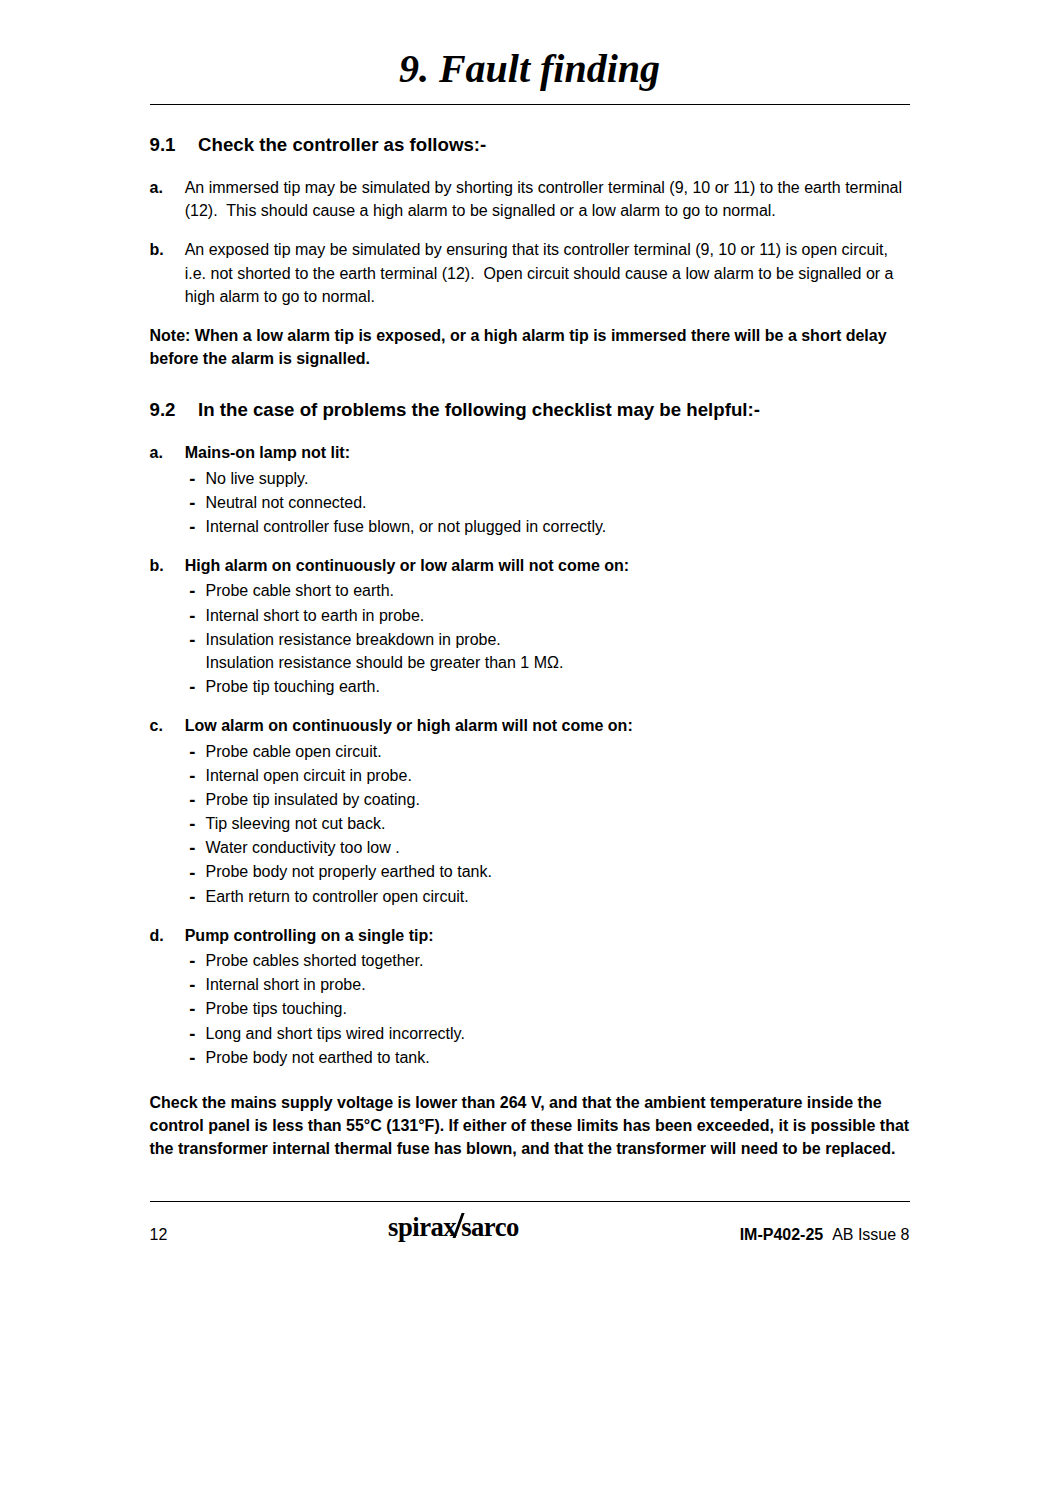9. Fault finding
9.1 Check the controller as follows:-
a.
An immersed tip may be simulated by shorting its controller terminal (9, 10 or 11) to the earth terminal (12). This should cause a high alarm to be signalled or a low alarm to go to normal.
b.
An exposed tip may be simulated by ensuring that its controller terminal (9, 10 or 11) is open circuit, i.e. not shorted to the earth terminal (12). Open circuit should cause a low alarm to be signalled or a high alarm to go to normal.
Note: When a low alarm tip is exposed, or a high alarm tip is immersed there will be a short delay before the alarm is signalled.
9.2 In the case of problems the following checklist may be helpful:-
a. Mains-on lamp not lit:
No live supply.
Neutral not connected.
Internal controller fuse blown, or not plugged in correctly.
b. High alarm on continuously or low alarm will not come on:
Probe cable short to earth.
Internal short to earth in probe.
Insulation resistance breakdown in probe.Insulation resistance should be greater than 1 MΩ.
Probe tip touching earth.
c. Low alarm on continuously or high alarm will not come on:
Probe cable open circuit.
Internal open circuit in probe.
Probe tip insulated by coating.
Tip sleeving not cut back.
Water conductivity too low .
Probe body not properly earthed to tank.
Earth return to controller open circuit.
d. Pump controlling on a single tip:
Probe cables shorted together.
Internal short in probe.
Probe tips touching.
Long and short tips wired incorrectly.
Probe body not earthed to tank.
Check the mains supply voltage is lower than 264 V, and that the ambient temperature inside the control panel is less than 55°C (131°F). If either of these limits has been exceeded, it is possible that the transformer internal thermal fuse has blown, and that the transformer will need to be replaced.
12
spirax sarco
IM-P402-25 AB Issue 8